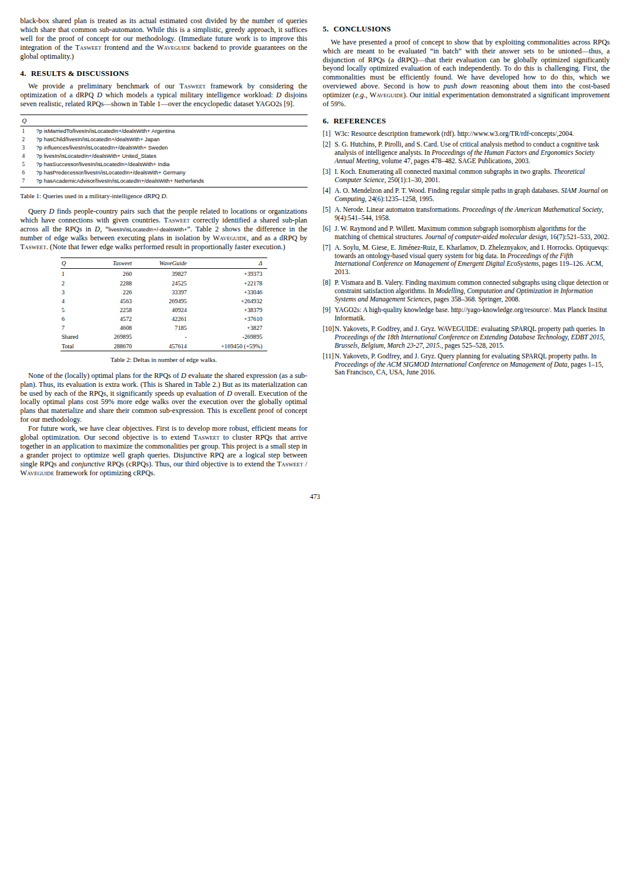black-box shared plan is treated as its actual estimated cost divided by the number of queries which share that common sub-automaton. While this is a simplistic, greedy approach, it suffices well for the proof of concept for our methodology. (Immediate future work is to improve this integration of the Tasweet frontend and the Waveguide backend to provide guarantees on the global optimality.)
4. RESULTS & DISCUSSIONS
We provide a preliminary benchmark of our Tasweet framework by considering the optimization of a dRPQ D which models a typical military intelligence workload: D disjoins seven realistic, related RPQs—shown in Table 1—over the encyclopedic dataset YAGO2s [9].
| Q |
| --- |
| 1 | ?p isMarriedTo/livesIn/isLocatedIn+/dealsWith+ Argentina |
| 2 | ?p hasChild/livesIn/isLocatedIn+/dealsWith+ Japan |
| 3 | ?p influences/livesIn/isLocatedIn+/dealsWith+ Sweden |
| 4 | ?p livesIn/isLocatedIn+/dealsWith+ United_States |
| 5 | ?p hasSuccessor/livesIn/isLocatedIn+/dealsWith+ India |
| 6 | ?p hasPredecessor/livesIn/isLocatedIn+/dealsWith+ Germany |
| 7 | ?p hasAcademicAdvisor/livesIn/isLocatedIn+/dealsWith+ Netherlands |
Table 1: Queries used in a military-intelligence dRPQ D.
Query D finds people-country pairs such that the people related to locations or organizations which have connections with given countries. Tasweet correctly identified a shared sub-plan across all the RPQs in D, “livesIn/isLocatedIn+/-dealsWith+”. Table 2 shows the difference in the number of edge walks between executing plans in isolation by Waveguide, and as a dRPQ by Tasweet. (Note that fewer edge walks performed result in proportionally faster execution.)
| Q | Tasweet | WaveGuide | Δ |
| --- | --- | --- | --- |
| 1 | 260 | 39827 | +39373 |
| 2 | 2288 | 24525 | +22178 |
| 3 | 226 | 33397 | +33046 |
| 4 | 4563 | 269495 | +264932 |
| 5 | 2258 | 40924 | +38379 |
| 6 | 4572 | 42261 | +37610 |
| 7 | 4608 | 7185 | +3827 |
| Shared | 269895 | - | -269895 |
| Total | 288670 | 457614 | +169450 (+59%) |
Table 2: Deltas in number of edge walks.
None of the (locally) optimal plans for the RPQs of D evaluate the shared expression (as a sub-plan). Thus, its evaluation is extra work. (This is Shared in Table 2.) But as its materialization can be used by each of the RPQs, it significantly speeds up evaluation of D overall. Execution of the locally optimal plans cost 59% more edge walks over the execution over the globally optimal plans that materialize and share their common sub-expression. This is excellent proof of concept for our methodology.
For future work, we have clear objectives. First is to develop more robust, efficient means for global optimization. Our second objective is to extend Tasweet to cluster RPQs that arrive together in an application to maximize the commonalities per group. This project is a small step in a grander project to optimize well graph queries. Disjunctive RPQ are a logical step between single RPQs and conjunctive RPQs (cRPQs). Thus, our third objective is to extend the Tasweet / Waveguide framework for optimizing cRPQs.
5. CONCLUSIONS
We have presented a proof of concept to show that by exploiting commonalities across RPQs which are meant to be evaluated “in batch” with their answer sets to be unioned—thus, a disjunction of RPQs (a dRPQ)—that their evaluation can be globally optimized significantly beyond locally optimized evaluation of each independently. To do this is challenging. First, the commonalities must be efficiently found. We have developed how to do this, which we overviewed above. Second is how to push down reasoning about them into the cost-based optimizer (e.g., Waveguide). Our initial experimentation demonstrated a significant improvement of 59%.
6. REFERENCES
W3c: Resource description framework (rdf). http://www.w3.org/TR/rdf-concepts/,2004.
S. G. Hutchins, P. Pirolli, and S. Card. Use of critical analysis method to conduct a cognitive task analysis of intelligence analysts. In Proceedings of the Human Factors and Ergonomics Society Annual Meeting, volume 47, pages 478–482. SAGE Publications, 2003.
I. Koch. Enumerating all connected maximal common subgraphs in two graphs. Theoretical Computer Science, 250(1):1–30, 2001.
A. O. Mendelzon and P. T. Wood. Finding regular simple paths in graph databases. SIAM Journal on Computing, 24(6):1235–1258, 1995.
A. Nerode. Linear automaton transformations. Proceedings of the American Mathematical Society, 9(4):541–544, 1958.
J. W. Raymond and P. Willett. Maximum common subgraph isomorphism algorithms for the matching of chemical structures. Journal of computer-aided molecular design, 16(7):521–533, 2002.
A. Soylu, M. Giese, E. Jiménez-Ruiz, E. Kharlamov, D. Zheleznyakov, and I. Horrocks. Optiquevqs: towards an ontology-based visual query system for big data. In Proceedings of the Fifth International Conference on Management of Emergent Digital EcoSystems, pages 119–126. ACM, 2013.
P. Vismara and B. Valery. Finding maximum common connected subgraphs using clique detection or constraint satisfaction algorithms. In Modelling, Computation and Optimization in Information Systems and Management Sciences, pages 358–368. Springer, 2008.
YAGO2s: A high-quality knowledge base. http://yago-knowledge.org/resource/. Max Planck Institut Informatik.
N. Yakovets, P. Godfrey, and J. Gryz. WAVEGUIDE: evaluating SPARQL property path queries. In Proceedings of the 18th International Conference on Extending Database Technology, EDBT 2015, Brussels, Belgium, March 23-27, 2015., pages 525–528, 2015.
N. Yakovets, P. Godfrey, and J. Gryz. Query planning for evaluating SPARQL property paths. In Proceedings of the ACM SIGMOD International Conference on Management of Data, pages 1–15, San Francisco, CA, USA, June 2016.
473